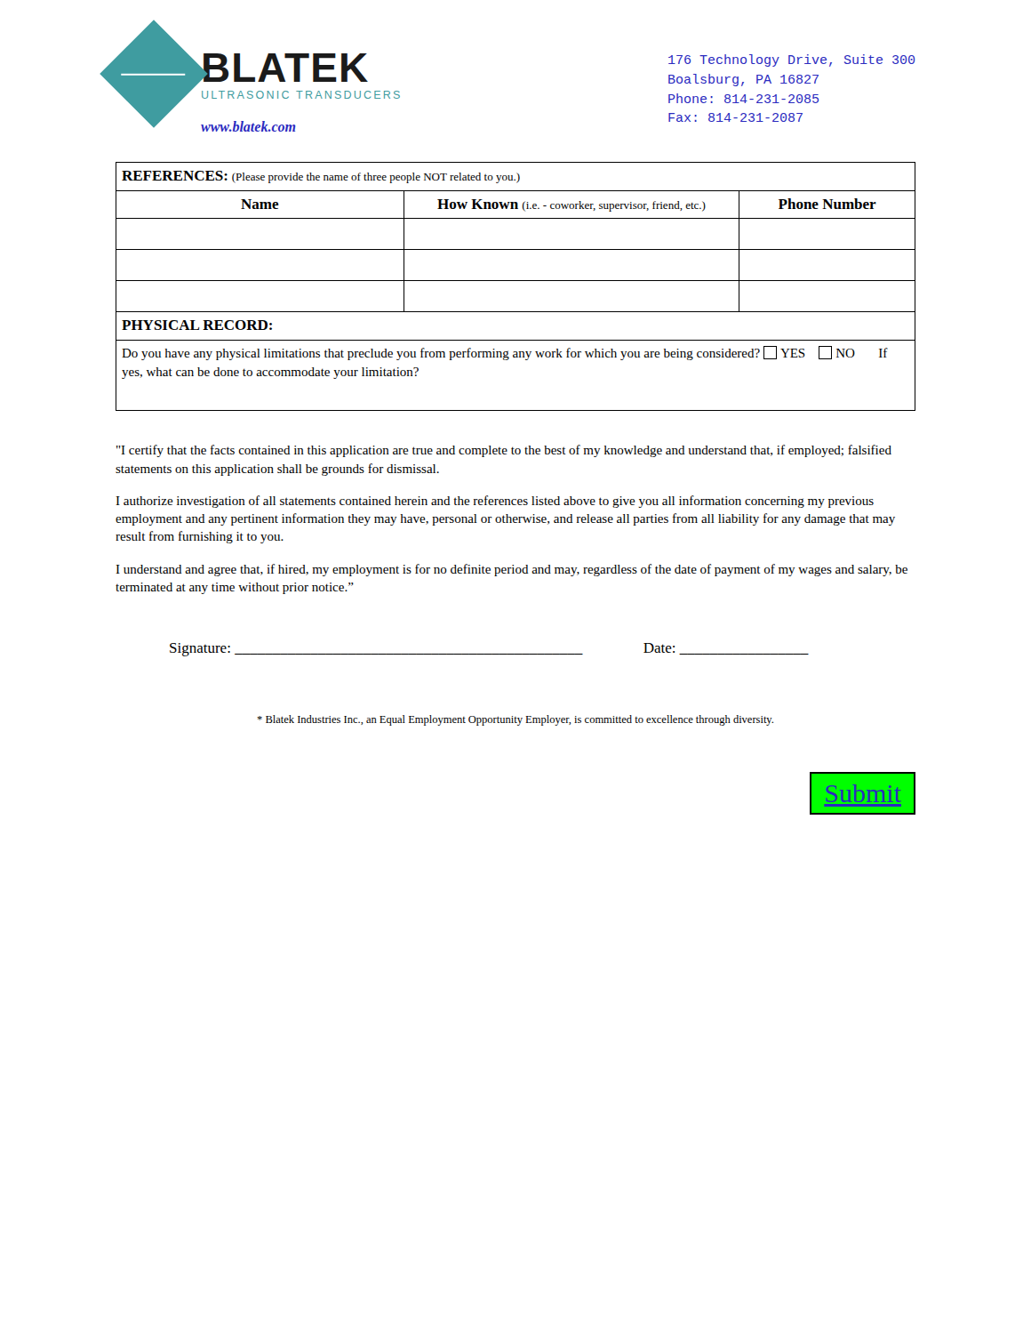BLATEK
ULTRASONIC TRANSDUCERS
www.blatek.com
176 Technology Drive, Suite 300
Boalsburg, PA 16827
Phone: 814-231-2085
Fax: 814-231-2087
| REFERENCES: (Please provide the name of three people NOT related to you.) |
| Name | How Known (i.e. - coworker, supervisor, friend, etc.) | Phone Number |
| PHYSICAL RECORD: |
| Do you have any physical limitations that preclude you from performing any work for which you are being considered? YES NO If yes, what can be done to accommodate your limitation? |
"I certify that the facts contained in this application are true and complete to the best of my knowledge and understand that, if employed; falsified statements on this application shall be grounds for dismissal.
I authorize investigation of all statements contained herein and the references listed above to give you all information concerning my previous employment and any pertinent information they may have, personal or otherwise, and release all parties from all liability for any damage that may result from furnishing it to you.
I understand and agree that, if hired, my employment is for no definite period and may, regardless of the date of payment of my wages and salary, be terminated at any time without prior notice.”
Signature: ______________________________________________ Date: _________________
* Blatek Industries Inc., an Equal Employment Opportunity Employer, is committed to excellence through diversity.
Submit